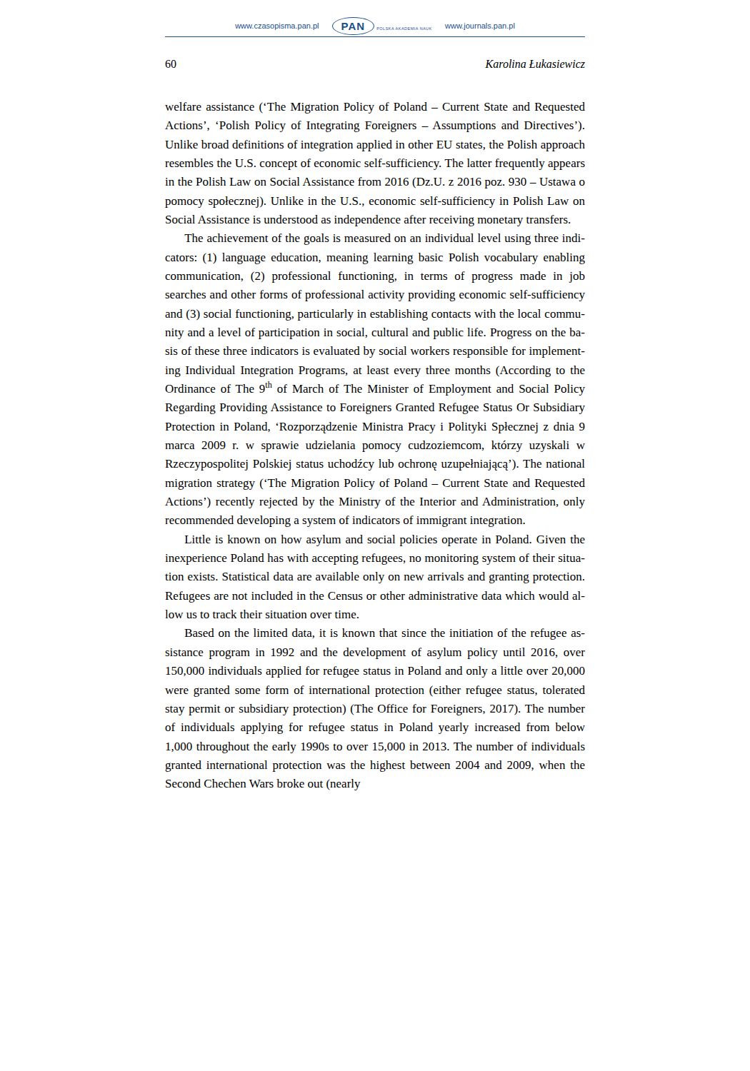www.czasopisma.pan.pl PAN POLSKA AKADEMIA NAUK www.journals.pan.pl
60 Karolina Łukasiewicz
welfare assistance (‘The Migration Policy of Poland – Current State and Requested Actions’, ‘Polish Policy of Integrating Foreigners – Assumptions and Directives’). Unlike broad definitions of integration applied in other EU states, the Polish approach resembles the U.S. concept of economic self-sufficiency. The latter frequently appears in the Polish Law on Social Assistance from 2016 (Dz.U. z 2016 poz. 930 – Ustawa o pomocy społecznej). Unlike in the U.S., economic self-sufficiency in Polish Law on Social Assistance is understood as independence after receiving monetary transfers.
The achievement of the goals is measured on an individual level using three indicators: (1) language education, meaning learning basic Polish vocabulary enabling communication, (2) professional functioning, in terms of progress made in job searches and other forms of professional activity providing economic self-sufficiency and (3) social functioning, particularly in establishing contacts with the local community and a level of participation in social, cultural and public life. Progress on the basis of these three indicators is evaluated by social workers responsible for implementing Individual Integration Programs, at least every three months (According to the Ordinance of The 9th of March of The Minister of Employment and Social Policy Regarding Providing Assistance to Foreigners Granted Refugee Status Or Subsidiary Protection in Poland, ‘Rozporządzenie Ministra Pracy i Polityki Spłecznej z dnia 9 marca 2009 r. w sprawie udzielania pomocy cudzoziemcom, którzy uzyskali w Rzeczypospolitej Polskiej status uchodźcy lub ochronę uzupełniającą’). The national migration strategy (‘The Migration Policy of Poland – Current State and Requested Actions’) recently rejected by the Ministry of the Interior and Administration, only recommended developing a system of indicators of immigrant integration.
Little is known on how asylum and social policies operate in Poland. Given the inexperience Poland has with accepting refugees, no monitoring system of their situation exists. Statistical data are available only on new arrivals and granting protection. Refugees are not included in the Census or other administrative data which would allow us to track their situation over time.
Based on the limited data, it is known that since the initiation of the refugee assistance program in 1992 and the development of asylum policy until 2016, over 150,000 individuals applied for refugee status in Poland and only a little over 20,000 were granted some form of international protection (either refugee status, tolerated stay permit or subsidiary protection) (The Office for Foreigners, 2017). The number of individuals applying for refugee status in Poland yearly increased from below 1,000 throughout the early 1990s to over 15,000 in 2013. The number of individuals granted international protection was the highest between 2004 and 2009, when the Second Chechen Wars broke out (nearly